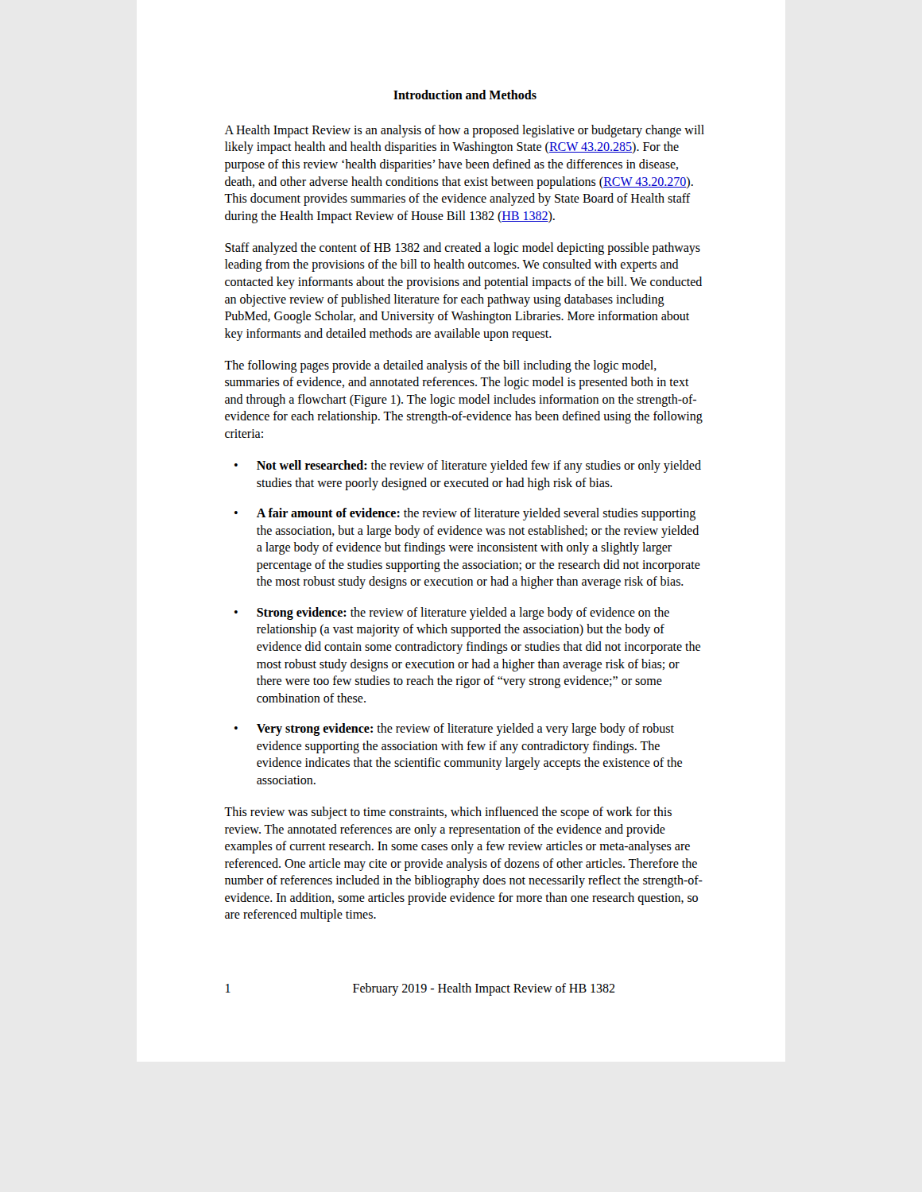Introduction and Methods
A Health Impact Review is an analysis of how a proposed legislative or budgetary change will likely impact health and health disparities in Washington State (RCW 43.20.285). For the purpose of this review ‘health disparities’ have been defined as the differences in disease, death, and other adverse health conditions that exist between populations (RCW 43.20.270). This document provides summaries of the evidence analyzed by State Board of Health staff during the Health Impact Review of House Bill 1382 (HB 1382).
Staff analyzed the content of HB 1382 and created a logic model depicting possible pathways leading from the provisions of the bill to health outcomes. We consulted with experts and contacted key informants about the provisions and potential impacts of the bill. We conducted an objective review of published literature for each pathway using databases including PubMed, Google Scholar, and University of Washington Libraries. More information about key informants and detailed methods are available upon request.
The following pages provide a detailed analysis of the bill including the logic model, summaries of evidence, and annotated references. The logic model is presented both in text and through a flowchart (Figure 1). The logic model includes information on the strength-of-evidence for each relationship. The strength-of-evidence has been defined using the following criteria:
Not well researched: the review of literature yielded few if any studies or only yielded studies that were poorly designed or executed or had high risk of bias.
A fair amount of evidence: the review of literature yielded several studies supporting the association, but a large body of evidence was not established; or the review yielded a large body of evidence but findings were inconsistent with only a slightly larger percentage of the studies supporting the association; or the research did not incorporate the most robust study designs or execution or had a higher than average risk of bias.
Strong evidence: the review of literature yielded a large body of evidence on the relationship (a vast majority of which supported the association) but the body of evidence did contain some contradictory findings or studies that did not incorporate the most robust study designs or execution or had a higher than average risk of bias; or there were too few studies to reach the rigor of “very strong evidence;” or some combination of these.
Very strong evidence: the review of literature yielded a very large body of robust evidence supporting the association with few if any contradictory findings. The evidence indicates that the scientific community largely accepts the existence of the association.
This review was subject to time constraints, which influenced the scope of work for this review. The annotated references are only a representation of the evidence and provide examples of current research. In some cases only a few review articles or meta-analyses are referenced. One article may cite or provide analysis of dozens of other articles. Therefore the number of references included in the bibliography does not necessarily reflect the strength-of-evidence. In addition, some articles provide evidence for more than one research question, so are referenced multiple times.
1
February 2019 - Health Impact Review of HB 1382